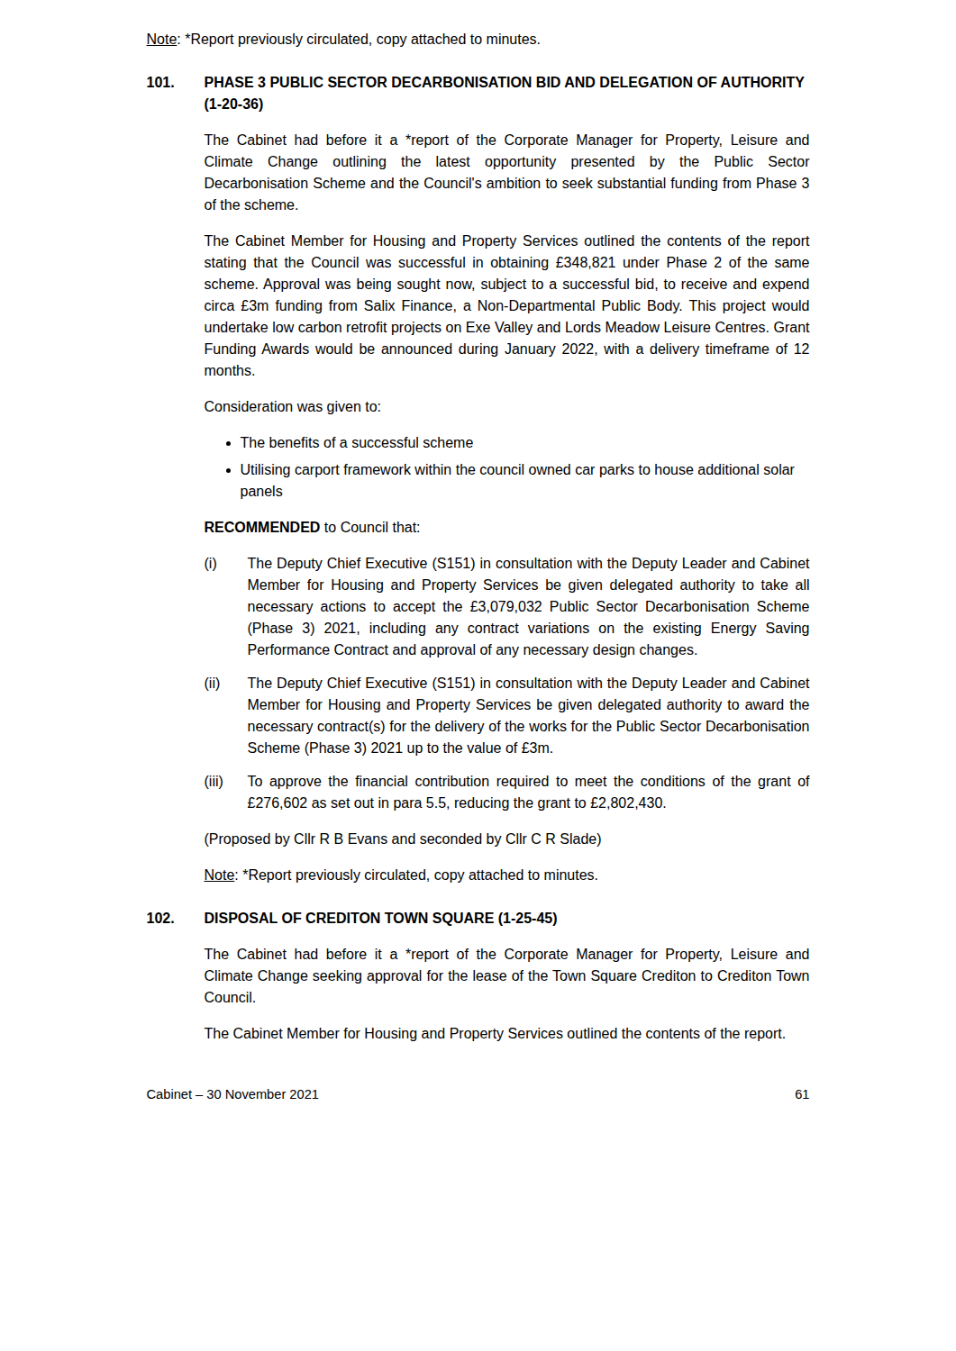Note: *Report previously circulated, copy attached to minutes.
101.
PHASE 3 PUBLIC SECTOR DECARBONISATION BID AND DELEGATION OF AUTHORITY (1-20-36)
The Cabinet had before it a *report of the Corporate Manager for Property, Leisure and Climate Change outlining the latest opportunity presented by the Public Sector Decarbonisation Scheme and the Council's ambition to seek substantial funding from Phase 3 of the scheme.
The Cabinet Member for Housing and Property Services outlined the contents of the report stating that the Council was successful in obtaining £348,821 under Phase 2 of the same scheme. Approval was being sought now, subject to a successful bid, to receive and expend circa £3m funding from Salix Finance, a Non-Departmental Public Body. This project would undertake low carbon retrofit projects on Exe Valley and Lords Meadow Leisure Centres. Grant Funding Awards would be announced during January 2022, with a delivery timeframe of 12 months.
Consideration was given to:
The benefits of a successful scheme
Utilising carport framework within the council owned car parks to house additional solar panels
RECOMMENDED to Council that:
The Deputy Chief Executive (S151) in consultation with the Deputy Leader and Cabinet Member for Housing and Property Services be given delegated authority to take all necessary actions to accept the £3,079,032 Public Sector Decarbonisation Scheme (Phase 3) 2021, including any contract variations on the existing Energy Saving Performance Contract and approval of any necessary design changes.
The Deputy Chief Executive (S151) in consultation with the Deputy Leader and Cabinet Member for Housing and Property Services be given delegated authority to award the necessary contract(s) for the delivery of the works for the Public Sector Decarbonisation Scheme (Phase 3) 2021 up to the value of £3m.
To approve the financial contribution required to meet the conditions of the grant of £276,602 as set out in para 5.5, reducing the grant to £2,802,430.
(Proposed by Cllr R B Evans and seconded by Cllr C R Slade)
Note: *Report previously circulated, copy attached to minutes.
102.
DISPOSAL OF CREDITON TOWN SQUARE (1-25-45)
The Cabinet had before it a *report of the Corporate Manager for Property, Leisure and Climate Change seeking approval for the lease of the Town Square Crediton to Crediton Town Council.
The Cabinet Member for Housing and Property Services outlined the contents of the report.
Cabinet – 30 November 2021 61